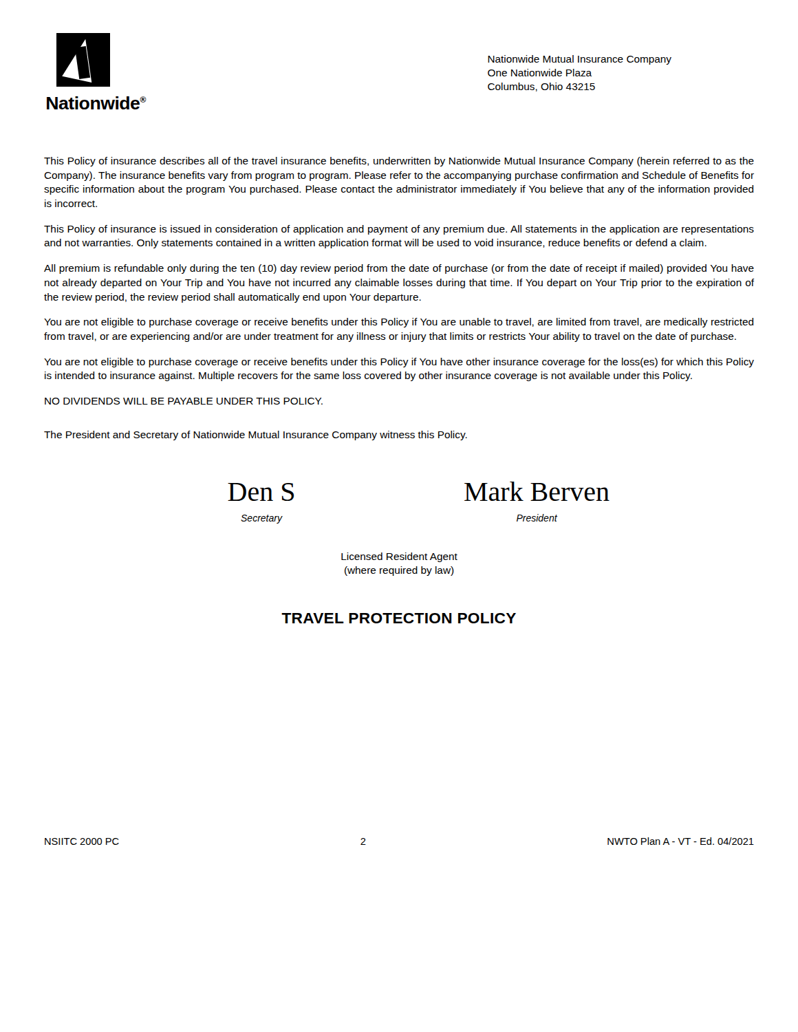Nationwide®
Nationwide Mutual Insurance Company
One Nationwide Plaza
Columbus, Ohio 43215
This Policy of insurance describes all of the travel insurance benefits, underwritten by Nationwide Mutual Insurance Company (herein referred to as the Company). The insurance benefits vary from program to program. Please refer to the accompanying purchase confirmation and Schedule of Benefits for specific information about the program You purchased. Please contact the administrator immediately if You believe that any of the information provided is incorrect.
This Policy of insurance is issued in consideration of application and payment of any premium due. All statements in the application are representations and not warranties. Only statements contained in a written application format will be used to void insurance, reduce benefits or defend a claim.
All premium is refundable only during the ten (10) day review period from the date of purchase (or from the date of receipt if mailed) provided You have not already departed on Your Trip and You have not incurred any claimable losses during that time. If You depart on Your Trip prior to the expiration of the review period, the review period shall automatically end upon Your departure.
You are not eligible to purchase coverage or receive benefits under this Policy if You are unable to travel, are limited from travel, are medically restricted from travel, or are experiencing and/or are under treatment for any illness or injury that limits or restricts Your ability to travel on the date of purchase.
You are not eligible to purchase coverage or receive benefits under this Policy if You have other insurance coverage for the loss(es) for which this Policy is intended to insurance against. Multiple recovers for the same loss covered by other insurance coverage is not available under this Policy.
NO DIVIDENDS WILL BE PAYABLE UNDER THIS POLICY.
The President and Secretary of Nationwide Mutual Insurance Company witness this Policy.
Den S
Secretary
Mark Berven
President
Licensed Resident Agent
(where required by law)
TRAVEL PROTECTION POLICY
NSIITC 2000 PC
2
NWTO Plan A - VT - Ed. 04/2021